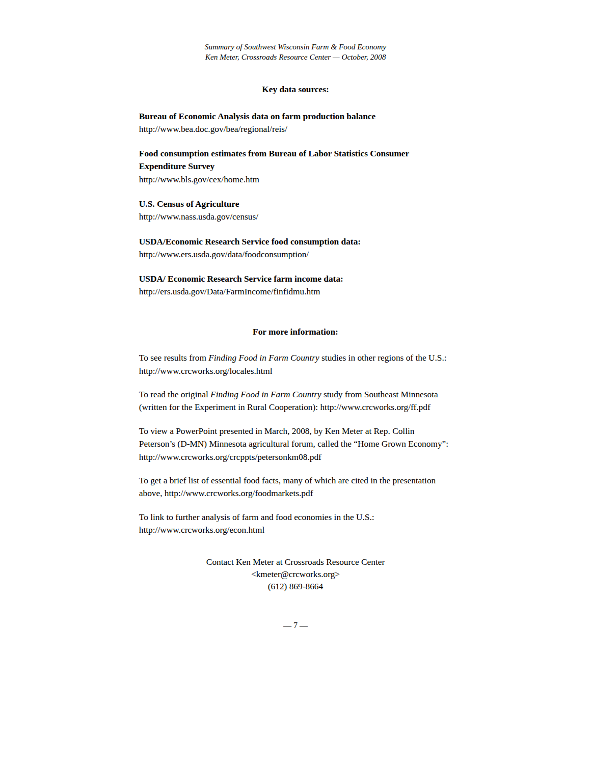Summary of Southwest Wisconsin Farm & Food Economy
Ken Meter, Crossroads Resource Center — October, 2008
Key data sources:
Bureau of Economic Analysis data on farm production balance http://www.bea.doc.gov/bea/regional/reis/
Food consumption estimates from Bureau of Labor Statistics Consumer Expenditure Survey http://www.bls.gov/cex/home.htm
U.S. Census of Agriculture http://www.nass.usda.gov/census/
USDA/Economic Research Service food consumption data: http://www.ers.usda.gov/data/foodconsumption/
USDA/ Economic Research Service farm income data: http://ers.usda.gov/Data/FarmIncome/finfidmu.htm
For more information:
To see results from Finding Food in Farm Country studies in other regions of the U.S.:
http://www.crcworks.org/locales.html
To read the original Finding Food in Farm Country study from Southeast Minnesota (written for the Experiment in Rural Cooperation): http://www.crcworks.org/ff.pdf
To view a PowerPoint presented in March, 2008, by Ken Meter at Rep. Collin Peterson’s (D-MN) Minnesota agricultural forum, called the “Home Grown Economy”:
http://www.crcworks.org/crcppts/petersonkm08.pdf
To get a brief list of essential food facts, many of which are cited in the presentation above, http://www.crcworks.org/foodmarkets.pdf
To link to further analysis of farm and food economies in the U.S.:
http://www.crcworks.org/econ.html
Contact Ken Meter at Crossroads Resource Center
<kmeter@crcworks.org>
(612) 869-8664
— 7 —